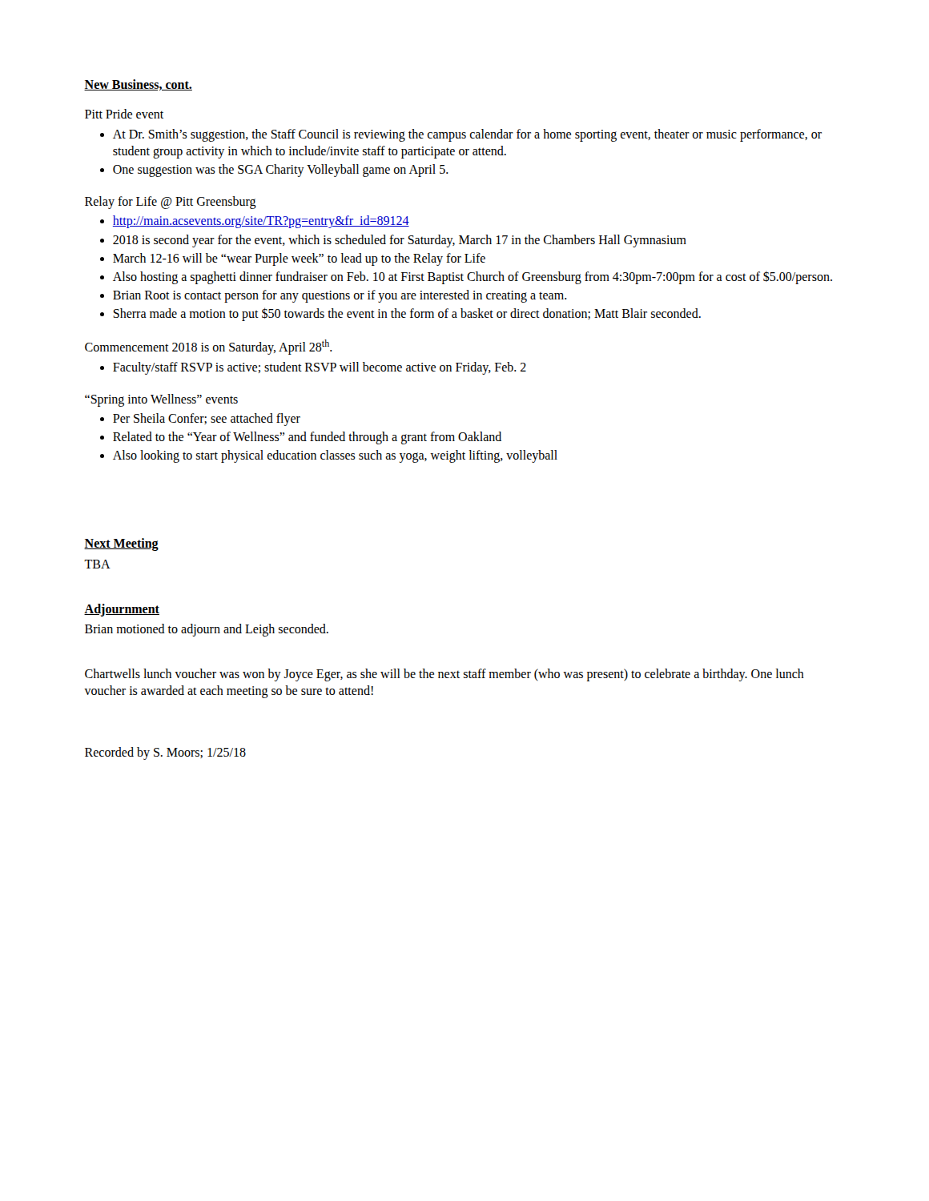New Business, cont.
Pitt Pride event
At Dr. Smith’s suggestion, the Staff Council is reviewing the campus calendar for a home sporting event, theater or music performance, or student group activity in which to include/invite staff to participate or attend.
One suggestion was the SGA Charity Volleyball game on April 5.
Relay for Life @ Pitt Greensburg
http://main.acsevents.org/site/TR?pg=entry&fr_id=89124
2018 is second year for the event, which is scheduled for Saturday, March 17 in the Chambers Hall Gymnasium
March 12-16 will be “wear Purple week” to lead up to the Relay for Life
Also hosting a spaghetti dinner fundraiser on Feb. 10 at First Baptist Church of Greensburg from 4:30pm-7:00pm for a cost of $5.00/person.
Brian Root is contact person for any questions or if you are interested in creating a team.
Sherra made a motion to put $50 towards the event in the form of a basket or direct donation; Matt Blair seconded.
Commencement 2018 is on Saturday, April 28th.
Faculty/staff RSVP is active; student RSVP will become active on Friday, Feb. 2
“Spring into Wellness” events
Per Sheila Confer; see attached flyer
Related to the “Year of Wellness” and funded through a grant from Oakland
Also looking to start physical education classes such as yoga, weight lifting, volleyball
Next Meeting
TBA
Adjournment
Brian motioned to adjourn and Leigh seconded.
Chartwells lunch voucher was won by Joyce Eger, as she will be the next staff member (who was present) to celebrate a birthday. One lunch voucher is awarded at each meeting so be sure to attend!
Recorded by S. Moors; 1/25/18